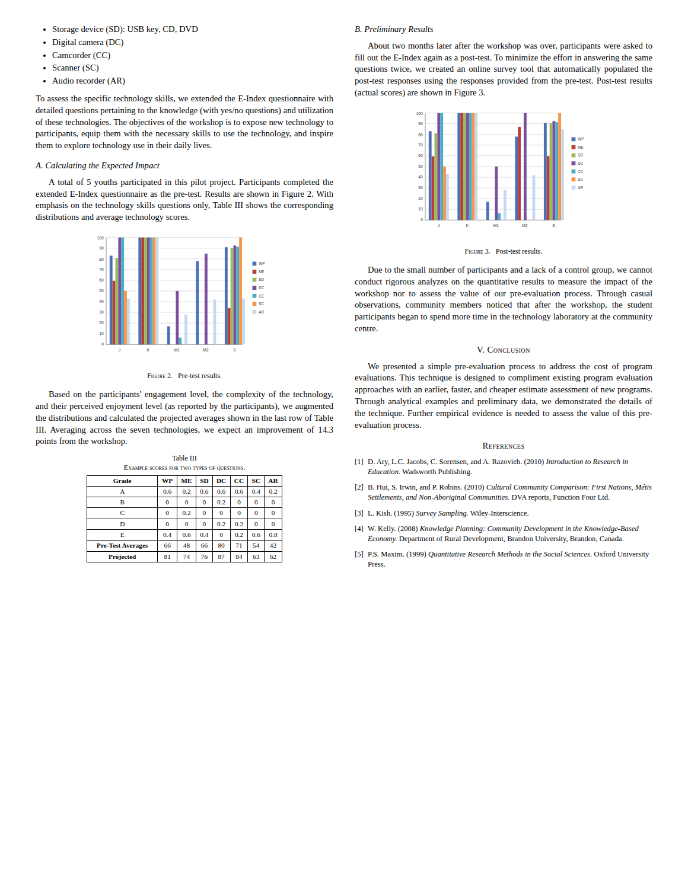Storage device (SD): USB key, CD, DVD
Digital camera (DC)
Camcorder (CC)
Scanner (SC)
Audio recorder (AR)
To assess the specific technology skills, we extended the E-Index questionnaire with detailed questions pertaining to the knowledge (with yes/no questions) and utilization of these technologies. The objectives of the workshop is to expose new technology to participants, equip them with the necessary skills to use the technology, and inspire them to explore technology use in their daily lives.
A. Calculating the Expected Impact
A total of 5 youths participated in this pilot project. Participants completed the extended E-Index questionnaire as the pre-test. Results are shown in Figure 2. With emphasis on the technology skills questions only, Table III shows the corresponding distributions and average technology scores.
100 90 80 70 60 50 40 30 20 10 0 J K M1 M2 S WP ME SD DC CC SC AR
Figure 2. Pre-test results.
Based on the participants' engagement level, the complexity of the technology, and their perceived enjoyment level (as reported by the participants), we augmented the distributions and calculated the projected averages shown in the last row of Table III. Averaging across the seven technologies, we expect an improvement of 14.3 points from the workshop.
Table III Example scores for two types of questions.
| Grade | WP | ME | SD | DC | CC | SC | AR |
| --- | --- | --- | --- | --- | --- | --- | --- |
| A | 0.6 | 0.2 | 0.6 | 0.6 | 0.6 | 0.4 | 0.2 |
| B | 0 | 0 | 0 | 0.2 | 0 | 0 | 0 |
| C | 0 | 0.2 | 0 | 0 | 0 | 0 | 0 |
| D | 0 | 0 | 0 | 0.2 | 0.2 | 0 | 0 |
| E | 0.4 | 0.6 | 0.4 | 0 | 0.2 | 0.6 | 0.8 |
| Pre-Test Averages | 66 | 48 | 66 | 80 | 71 | 54 | 42 |
| Projected | 81 | 74 | 76 | 87 | 84 | 63 | 62 |
B. Preliminary Results
About two months later after the workshop was over, participants were asked to fill out the E-Index again as a post-test. To minimize the effort in answering the same questions twice, we created an online survey tool that automatically populated the post-test responses using the responses provided from the pre-test. Post-test results (actual scores) are shown in Figure 3.
100 90 80 70 60 50 40 30 20 10 0 J K M1 M2 S WP ME SD DC CC SC AR
Figure 3. Post-test results.
Due to the small number of participants and a lack of a control group, we cannot conduct rigorous analyzes on the quantitative results to measure the impact of the workshop nor to assess the value of our pre-evaluation process. Through casual observations, community members noticed that after the workshop, the student participants began to spend more time in the technology laboratory at the community centre.
V. Conclusion
We presented a simple pre-evaluation process to address the cost of program evaluations. This technique is designed to compliment existing program evaluation approaches with an earlier, faster, and cheaper estimate assessment of new programs. Through analytical examples and preliminary data, we demonstrated the details of the technique. Further empirical evidence is needed to assess the value of this pre-evaluation process.
References
[1] D. Ary, L.C. Jacobs, C. Sorensen, and A. Razovieh. (2010) Introduction to Research in Education. Wadsworth Publishing.
[2] B. Hui, S. Irwin, and P. Robins. (2010) Cultural Community Comparison: First Nations, Métis Settlements, and Non-Aboriginal Communities. DVA reports, Function Four Ltd.
[3] L. Kish. (1995) Survey Sampling. Wiley-Interscience.
[4] W. Kelly. (2008) Knowledge Planning: Community Development in the Knowledge-Based Economy. Department of Rural Development, Brandon University, Brandon, Canada.
[5] P.S. Maxim. (1999) Quantitative Research Methods in the Social Sciences. Oxford University Press.